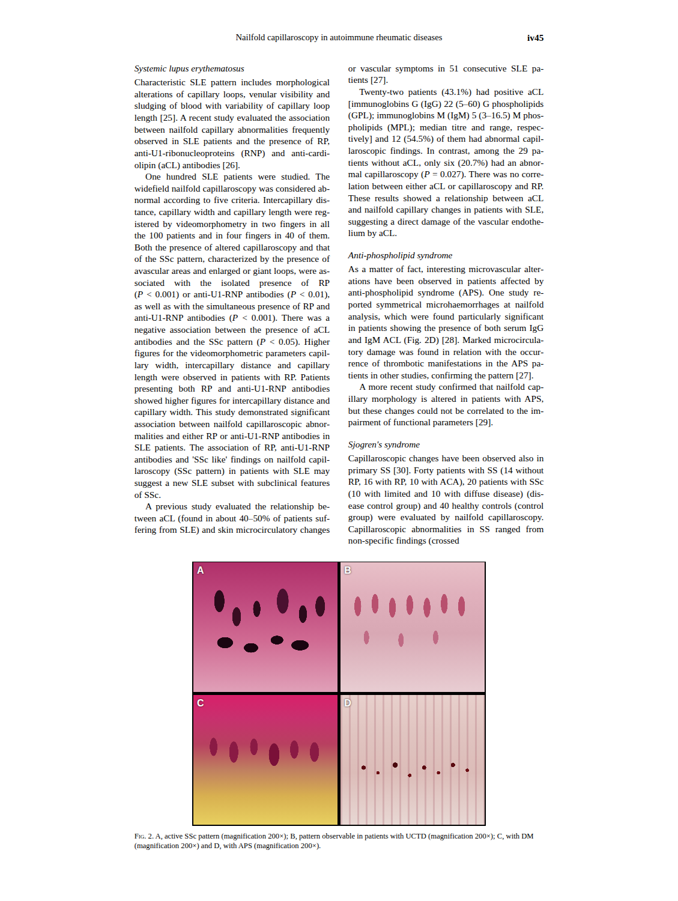Nailfold capillaroscopy in autoimmune rheumatic diseases iv45
Systemic lupus erythematosus
Characteristic SLE pattern includes morphological alterations of capillary loops, venular visibility and sludging of blood with variability of capillary loop length [25]. A recent study evaluated the association between nailfold capillary abnormalities frequently observed in SLE patients and the presence of RP, anti-U1-ribonucleoproteins (RNP) and anti-cardiolipin (aCL) antibodies [26].
One hundred SLE patients were studied. The widefield nailfold capillaroscopy was considered abnormal according to five criteria. Intercapillary distance, capillary width and capillary length were registered by videomorphometry in two fingers in all the 100 patients and in four fingers in 40 of them. Both the presence of altered capillaroscopy and that of the SSc pattern, characterized by the presence of avascular areas and enlarged or giant loops, were associated with the isolated presence of RP (P < 0.001) or anti-U1-RNP antibodies (P < 0.01), as well as with the simultaneous presence of RP and anti-U1-RNP antibodies (P < 0.001). There was a negative association between the presence of aCL antibodies and the SSc pattern (P < 0.05). Higher figures for the videomorphometric parameters capillary width, intercapillary distance and capillary length were observed in patients with RP. Patients presenting both RP and anti-U1-RNP antibodies showed higher figures for intercapillary distance and capillary width. This study demonstrated significant association between nailfold capillaroscopic abnormalities and either RP or anti-U1-RNP antibodies in SLE patients. The association of RP, anti-U1-RNP antibodies and 'SSc like' findings on nailfold capillaroscopy (SSc pattern) in patients with SLE may suggest a new SLE subset with subclinical features of SSc.
A previous study evaluated the relationship between aCL (found in about 40–50% of patients suffering from SLE) and skin microcirculatory changes or vascular symptoms in 51 consecutive SLE patients [27].
Twenty-two patients (43.1%) had positive aCL [immunoglobins G (IgG) 22 (5–60) G phospholipids (GPL); immunoglobins M (IgM) 5 (3–16.5) M phospholipids (MPL); median titre and range, respectively] and 12 (54.5%) of them had abnormal capillaroscopic findings. In contrast, among the 29 patients without aCL, only six (20.7%) had an abnormal capillaroscopy (P = 0.027). There was no correlation between either aCL or capillaroscopy and RP. These results showed a relationship between aCL and nailfold capillary changes in patients with SLE, suggesting a direct damage of the vascular endothelium by aCL.
Anti-phospholipid syndrome
As a matter of fact, interesting microvascular alterations have been observed in patients affected by anti-phospholipid syndrome (APS). One study reported symmetrical microhaemorrhages at nailfold analysis, which were found particularly significant in patients showing the presence of both serum IgG and IgM ACL (Fig. 2D) [28]. Marked microcirculatory damage was found in relation with the occurrence of thrombotic manifestations in the APS patients in other studies, confirming the pattern [27].
A more recent study confirmed that nailfold capillary morphology is altered in patients with APS, but these changes could not be correlated to the impairment of functional parameters [29].
Sjogren's syndrome
Capillaroscopic changes have been observed also in primary SS [30]. Forty patients with SS (14 without RP, 16 with RP, 10 with ACA), 20 patients with SSc (10 with limited and 10 with diffuse disease) (disease control group) and 40 healthy controls (control group) were evaluated by nailfold capillaroscopy. Capillaroscopic abnormalities in SS ranged from non-specific findings (crossed
A
B
C
D
Fig. 2. A, active SSc pattern (magnification 200×); B, pattern observable in patients with UCTD (magnification 200×); C, with DM (magnification 200×) and D, with APS (magnification 200×).